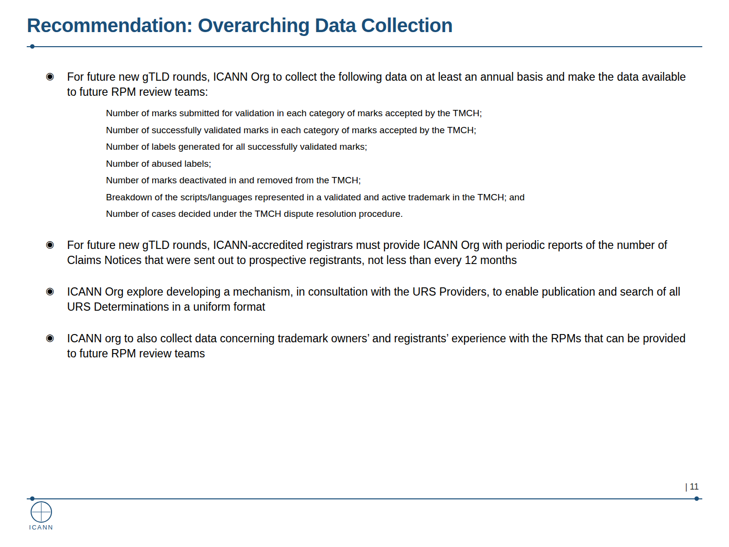Recommendation: Overarching Data Collection
For future new gTLD rounds, ICANN Org to collect the following data on at least an annual basis and make the data available to future RPM review teams:
Number of marks submitted for validation in each category of marks accepted by the TMCH;
Number of successfully validated marks in each category of marks accepted by the TMCH;
Number of labels generated for all successfully validated marks;
Number of abused labels;
Number of marks deactivated in and removed from the TMCH;
Breakdown of the scripts/languages represented in a validated and active trademark in the TMCH; and
Number of cases decided under the TMCH dispute resolution procedure.
For future new gTLD rounds, ICANN-accredited registrars must provide ICANN Org with periodic reports of the number of Claims Notices that were sent out to prospective registrants, not less than every 12 months
ICANN Org explore developing a mechanism, in consultation with the URS Providers, to enable publication and search of all URS Determinations in a uniform format
ICANN org to also collect data concerning trademark owners’ and registrants’ experience with the RPMs that can be provided to future RPM review teams
| 11
ICANN